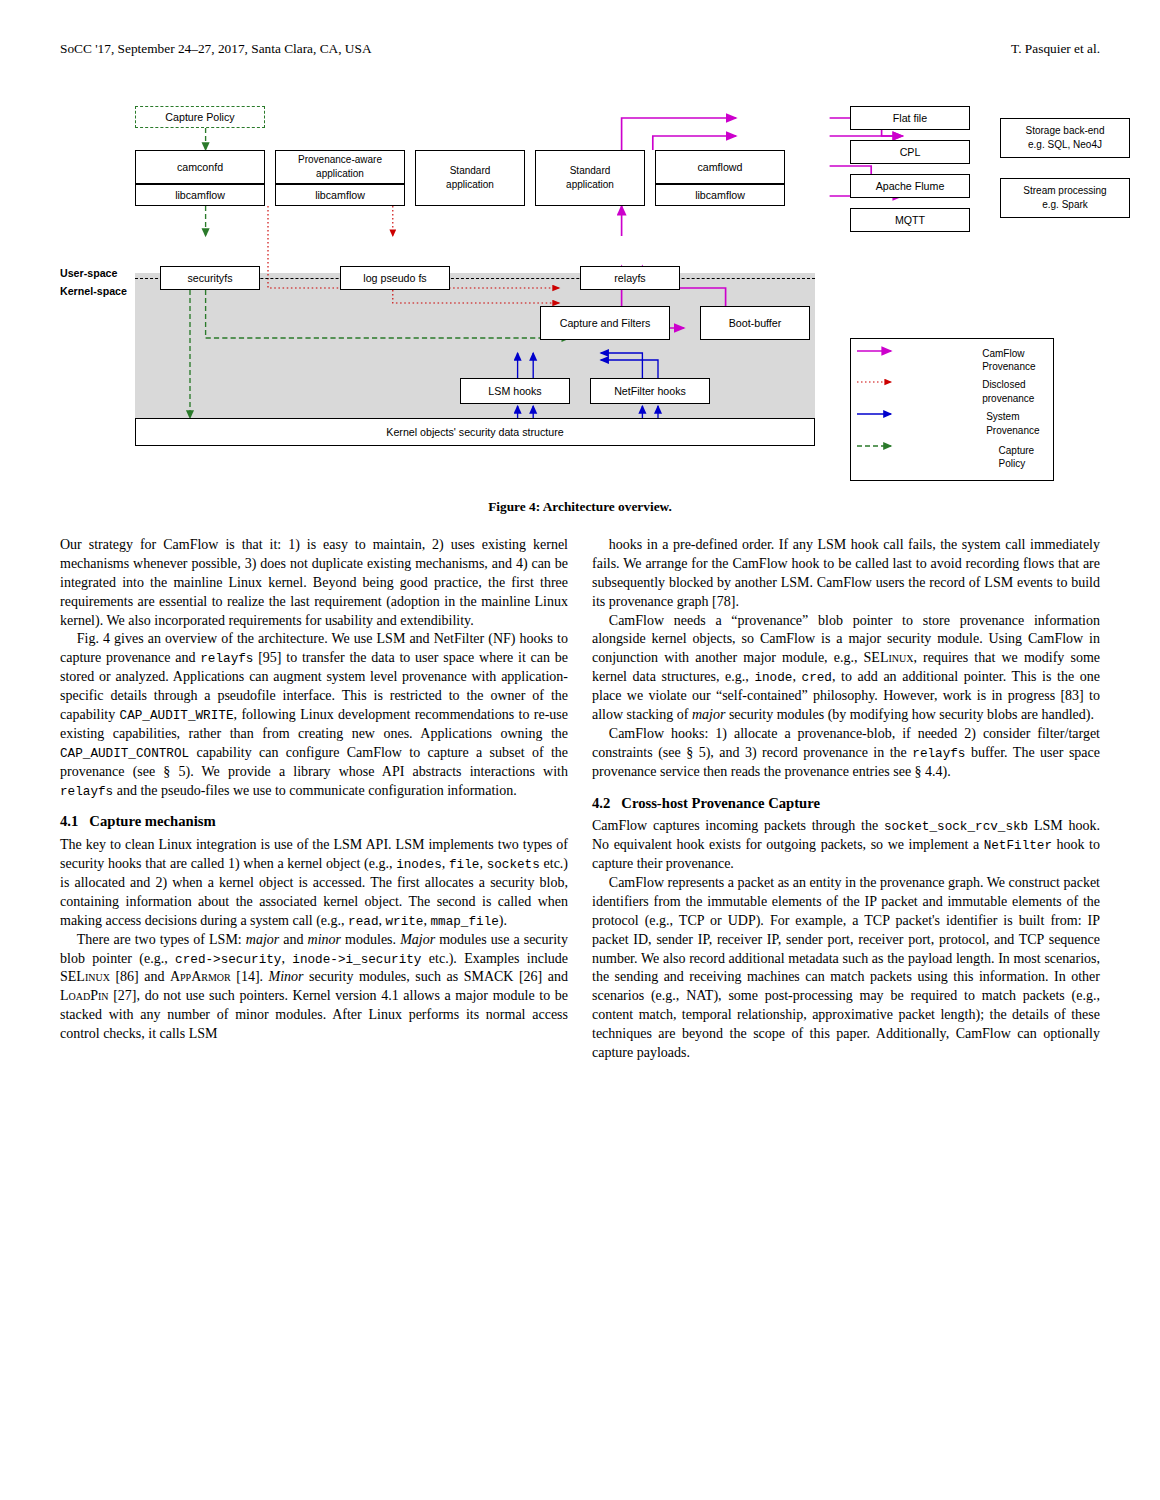SoCC '17, September 24–27, 2017, Santa Clara, CA, USA
T. Pasquier et al.
Capture Policy
camconfd
libcamflow
Provenance-aware
application
libcamflow
Standard
application
Standard
application
camflowd
libcamflow
Flat file
CPL
Apache Flume
MQTT
Storage back-end
e.g. SQL, Neo4J
Stream processing
e.g. Spark
User-space
Kernel-space
securityfs
log pseudo fs
relayfs
Capture and Filters
Boot-buffer
LSM hooks
NetFilter hooks
Kernel objects' security data structure
CamFlow Provenance
Disclosed provenance
System Provenance
Capture Policy
Figure 4: Architecture overview.
Our strategy for CamFlow is that it: 1) is easy to maintain, 2) uses existing kernel mechanisms whenever possible, 3) does not duplicate existing mechanisms, and 4) can be integrated into the mainline Linux kernel. Beyond being good practice, the first three requirements are essential to realize the last requirement (adoption in the mainline Linux kernel). We also incorporated requirements for usability and extendibility.
Fig. 4 gives an overview of the architecture. We use LSM and NetFilter (NF) hooks to capture provenance and relayfs [95] to transfer the data to user space where it can be stored or analyzed. Applications can augment system level provenance with application-specific details through a pseudofile interface. This is restricted to the owner of the capability CAP_AUDIT_WRITE, following Linux development recommendations to re-use existing capabilities, rather than from creating new ones. Applications owning the CAP_AUDIT_CONTROL capability can configure CamFlow to capture a subset of the provenance (see § 5). We provide a library whose API abstracts interactions with relayfs and the pseudo-files we use to communicate configuration information.
4.1 Capture mechanism
The key to clean Linux integration is use of the LSM API. LSM implements two types of security hooks that are called 1) when a kernel object (e.g., inodes, file, sockets etc.) is allocated and 2) when a kernel object is accessed. The first allocates a security blob, containing information about the associated kernel object. The second is called when making access decisions during a system call (e.g., read, write, mmap_file).
There are two types of LSM: major and minor modules. Major modules use a security blob pointer (e.g., cred->security, inode->i_security etc.). Examples include SELinux [86] and AppArmor [14]. Minor security modules, such as SMACK [26] and LoadPin [27], do not use such pointers. Kernel version 4.1 allows a major module to be stacked with any number of minor modules. After Linux performs its normal access control checks, it calls LSM
hooks in a pre-defined order. If any LSM hook call fails, the system call immediately fails. We arrange for the CamFlow hook to be called last to avoid recording flows that are subsequently blocked by another LSM. CamFlow users the record of LSM events to build its provenance graph [78].
CamFlow needs a “provenance” blob pointer to store provenance information alongside kernel objects, so CamFlow is a major security module. Using CamFlow in conjunction with another major module, e.g., SELinux, requires that we modify some kernel data structures, e.g., inode, cred, to add an additional pointer. This is the one place we violate our “self-contained” philosophy. However, work is in progress [83] to allow stacking of major security modules (by modifying how security blobs are handled).
CamFlow hooks: 1) allocate a provenance-blob, if needed 2) consider filter/target constraints (see § 5), and 3) record provenance in the relayfs buffer. The user space provenance service then reads the provenance entries see § 4.4).
4.2 Cross-host Provenance Capture
CamFlow captures incoming packets through the socket_sock_rcv_skb LSM hook. No equivalent hook exists for outgoing packets, so we implement a NetFilter hook to capture their provenance.
CamFlow represents a packet as an entity in the provenance graph. We construct packet identifiers from the immutable elements of the IP packet and immutable elements of the protocol (e.g., TCP or UDP). For example, a TCP packet's identifier is built from: IP packet ID, sender IP, receiver IP, sender port, receiver port, protocol, and TCP sequence number. We also record additional metadata such as the payload length. In most scenarios, the sending and receiving machines can match packets using this information. In other scenarios (e.g., NAT), some post-processing may be required to match packets (e.g., content match, temporal relationship, approximative packet length); the details of these techniques are beyond the scope of this paper. Additionally, CamFlow can optionally capture payloads.